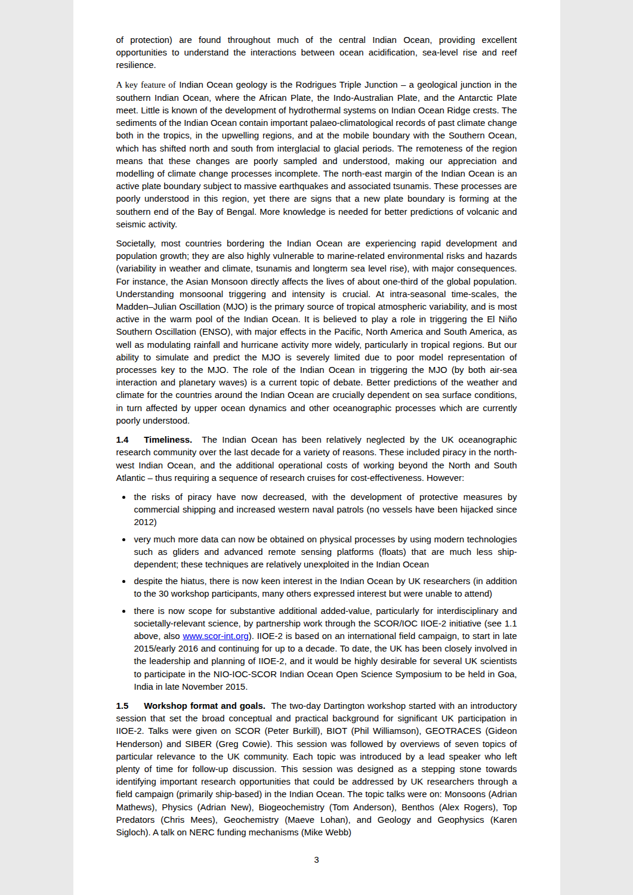of protection) are found throughout much of the central Indian Ocean, providing excellent opportunities to understand the interactions between ocean acidification, sea-level rise and reef resilience.
A key feature of Indian Ocean geology is the Rodrigues Triple Junction – a geological junction in the southern Indian Ocean, where the African Plate, the Indo-Australian Plate, and the Antarctic Plate meet. Little is known of the development of hydrothermal systems on Indian Ocean Ridge crests. The sediments of the Indian Ocean contain important palaeo-climatological records of past climate change both in the tropics, in the upwelling regions, and at the mobile boundary with the Southern Ocean, which has shifted north and south from interglacial to glacial periods. The remoteness of the region means that these changes are poorly sampled and understood, making our appreciation and modelling of climate change processes incomplete. The north-east margin of the Indian Ocean is an active plate boundary subject to massive earthquakes and associated tsunamis. These processes are poorly understood in this region, yet there are signs that a new plate boundary is forming at the southern end of the Bay of Bengal. More knowledge is needed for better predictions of volcanic and seismic activity.
Societally, most countries bordering the Indian Ocean are experiencing rapid development and population growth; they are also highly vulnerable to marine-related environmental risks and hazards (variability in weather and climate, tsunamis and longterm sea level rise), with major consequences. For instance, the Asian Monsoon directly affects the lives of about one-third of the global population. Understanding monsoonal triggering and intensity is crucial. At intra-seasonal time-scales, the Madden–Julian Oscillation (MJO) is the primary source of tropical atmospheric variability, and is most active in the warm pool of the Indian Ocean. It is believed to play a role in triggering the El Niño Southern Oscillation (ENSO), with major effects in the Pacific, North America and South America, as well as modulating rainfall and hurricane activity more widely, particularly in tropical regions. But our ability to simulate and predict the MJO is severely limited due to poor model representation of processes key to the MJO. The role of the Indian Ocean in triggering the MJO (by both air-sea interaction and planetary waves) is a current topic of debate. Better predictions of the weather and climate for the countries around the Indian Ocean are crucially dependent on sea surface conditions, in turn affected by upper ocean dynamics and other oceanographic processes which are currently poorly understood.
1.4 Timeliness. The Indian Ocean has been relatively neglected by the UK oceanographic research community over the last decade for a variety of reasons. These included piracy in the north-west Indian Ocean, and the additional operational costs of working beyond the North and South Atlantic – thus requiring a sequence of research cruises for cost-effectiveness. However:
the risks of piracy have now decreased, with the development of protective measures by commercial shipping and increased western naval patrols (no vessels have been hijacked since 2012)
very much more data can now be obtained on physical processes by using modern technologies such as gliders and advanced remote sensing platforms (floats) that are much less ship-dependent; these techniques are relatively unexploited in the Indian Ocean
despite the hiatus, there is now keen interest in the Indian Ocean by UK researchers (in addition to the 30 workshop participants, many others expressed interest but were unable to attend)
there is now scope for substantive additional added-value, particularly for interdisciplinary and societally-relevant science, by partnership work through the SCOR/IOC IIOE-2 initiative (see 1.1 above, also www.scor-int.org). IIOE-2 is based on an international field campaign, to start in late 2015/early 2016 and continuing for up to a decade. To date, the UK has been closely involved in the leadership and planning of IIOE-2, and it would be highly desirable for several UK scientists to participate in the NIO-IOC-SCOR Indian Ocean Open Science Symposium to be held in Goa, India in late November 2015.
1.5 Workshop format and goals. The two-day Dartington workshop started with an introductory session that set the broad conceptual and practical background for significant UK participation in IIOE-2. Talks were given on SCOR (Peter Burkill), BIOT (Phil Williamson), GEOTRACES (Gideon Henderson) and SIBER (Greg Cowie). This session was followed by overviews of seven topics of particular relevance to the UK community. Each topic was introduced by a lead speaker who left plenty of time for follow-up discussion. This session was designed as a stepping stone towards identifying important research opportunities that could be addressed by UK researchers through a field campaign (primarily ship-based) in the Indian Ocean. The topic talks were on: Monsoons (Adrian Mathews), Physics (Adrian New), Biogeochemistry (Tom Anderson), Benthos (Alex Rogers), Top Predators (Chris Mees), Geochemistry (Maeve Lohan), and Geology and Geophysics (Karen Sigloch). A talk on NERC funding mechanisms (Mike Webb)
3